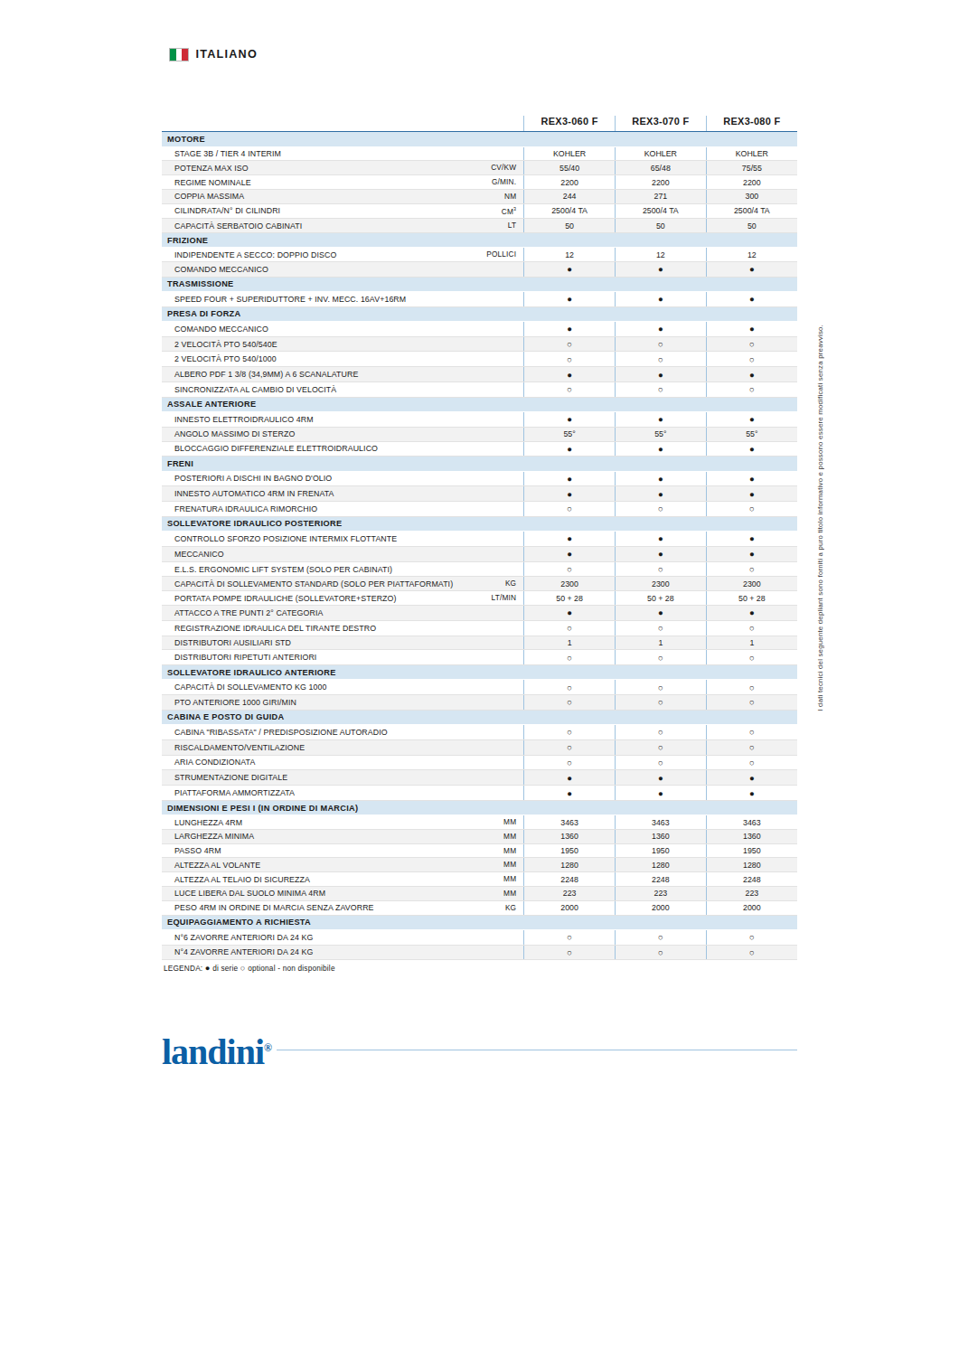ITALIANO
| | | REX3-060 F | REX3-070 F | REX3-080 F |
| --- | --- | --- | --- | --- |
| MOTORE |
| STAGE 3B / TIER 4 INTERIM | | KOHLER | KOHLER | KOHLER |
| POTENZA MAX ISO | CV/KW | 55/40 | 65/48 | 75/55 |
| REGIME NOMINALE | G/MIN. | 2200 | 2200 | 2200 |
| COPPIA MASSIMA | NM | 244 | 271 | 300 |
| CILINDRATA/N° DI CILINDRI | CM 3 | 2500/4 TA | 2500/4 TA | 2500/4 TA |
| CAPACITÀ SERBATOIO CABINATI | LT | 50 | 50 | 50 |
| FRIZIONE |
| INDIPENDENTE A SECCO: DOPPIO DISCO | POLLICI | 12 | 12 | 12 |
| COMANDO MECCANICO | | | | |
| TRASMISSIONE |
| SPEED FOUR + SUPERIDUTTORE + INV. MECC. 16AV+16RM | | | | |
| PRESA DI FORZA |
| COMANDO MECCANICO | | | | |
| 2 VELOCITÀ PTO 540/540E | | | | |
| 2 VELOCITÀ PTO 540/1000 | | | | |
| ALBERO PDF 1 3/8 (34,9MM) A 6 SCANALATURE | | | | |
| SINCRONIZZATA AL CAMBIO DI VELOCITÀ | | | | |
| ASSALE ANTERIORE |
| INNESTO ELETTROIDRAULICO 4RM | | | | |
| ANGOLO MASSIMO DI STERZO | | 55° | 55° | 55° |
| BLOCCAGGIO DIFFERENZIALE ELETTROIDRAULICO | | | | |
| FRENI |
| POSTERIORI A DISCHI IN BAGNO D'OLIO | | | | |
| INNESTO AUTOMATICO 4RM IN FRENATA | | | | |
| FRENATURA IDRAULICA RIMORCHIO | | | | |
| SOLLEVATORE IDRAULICO POSTERIORE |
| CONTROLLO SFORZO POSIZIONE INTERMIX FLOTTANTE | | | | |
| MECCANICO | | | | |
| E.L.S. ERGONOMIC LIFT SYSTEM (SOLO PER CABINATI) | | | | |
| CAPACITÀ DI SOLLEVAMENTO STANDARD (SOLO PER PIATTAFORMATI) | KG | 2300 | 2300 | 2300 |
| PORTATA POMPE IDRAULICHE (SOLLEVATORE+STERZO) | LT/MIN | 50 + 28 | 50 + 28 | 50 + 28 |
| ATTACCO A TRE PUNTI 2° CATEGORIA | | | | |
| REGISTRAZIONE IDRAULICA DEL TIRANTE DESTRO | | | | |
| DISTRIBUTORI AUSILIARI STD | | 1 | 1 | 1 |
| DISTRIBUTORI RIPETUTI ANTERIORI | | | | |
| SOLLEVATORE IDRAULICO ANTERIORE |
| CAPACITÀ DI SOLLEVAMENTO KG 1000 | | | | |
| PTO ANTERIORE 1000 GIRI/MIN | | | | |
| CABINA E POSTO DI GUIDA |
| CABINA "RIBASSATA" / PREDISPOSIZIONE AUTORADIO | | | | |
| RISCALDAMENTO/VENTILAZIONE | | | | |
| ARIA CONDIZIONATA | | | | |
| STRUMENTAZIONE DIGITALE | | | | |
| PIATTAFORMA AMMORTIZZATA | | | | |
| DIMENSIONI E PESI I (IN ORDINE DI MARCIA) |
| LUNGHEZZA 4RM | MM | 3463 | 3463 | 3463 |
| LARGHEZZA MINIMA | MM | 1360 | 1360 | 1360 |
| PASSO 4RM | MM | 1950 | 1950 | 1950 |
| ALTEZZA AL VOLANTE | MM | 1280 | 1280 | 1280 |
| ALTEZZA AL TELAIO DI SICUREZZA | MM | 2248 | 2248 | 2248 |
| LUCE LIBERA DAL SUOLO MINIMA 4RM | MM | 223 | 223 | 223 |
| PESO 4RM IN ORDINE DI MARCIA SENZA ZAVORRE | KG | 2000 | 2000 | 2000 |
| EQUIPAGGIAMENTO A RICHIESTA |
| N°6 ZAVORRE ANTERIORI DA 24 KG | | | | |
| N°4 ZAVORRE ANTERIORI DA 24 KG | | | | |
LEGENDA: ● di serie ○ optional - non disponibile
I dati tecnici del seguente depliant sono forniti a puro titolo informativo e possono essere modificati senza preavviso.
landini®